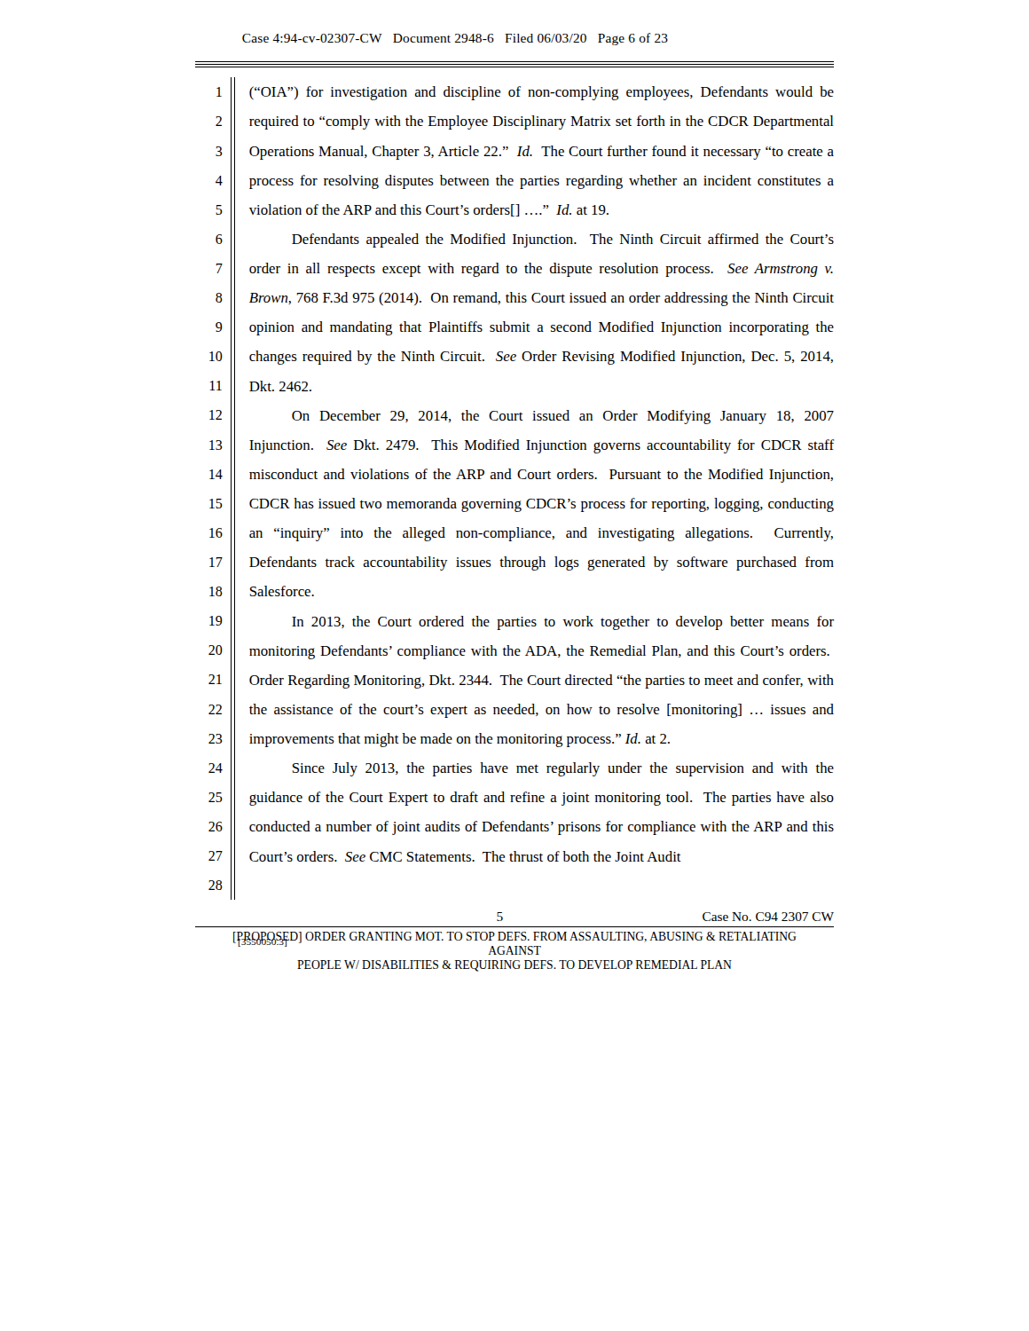Case 4:94-cv-02307-CW Document 2948-6 Filed 06/03/20 Page 6 of 23
1
2
3
4
5
6
7
8
9
10
11
12
13
14
15
16
17
18
19
20
21
22
23
24
25
26
27
28
(“OIA”) for investigation and discipline of non-complying employees, Defendants would be required to “comply with the Employee Disciplinary Matrix set forth in the CDCR Departmental Operations Manual, Chapter 3, Article 22.” Id. The Court further found it necessary “to create a process for resolving disputes between the parties regarding whether an incident constitutes a violation of the ARP and this Court’s orders[] ….” Id. at 19.
Defendants appealed the Modified Injunction. The Ninth Circuit affirmed the Court’s order in all respects except with regard to the dispute resolution process. See Armstrong v. Brown, 768 F.3d 975 (2014). On remand, this Court issued an order addressing the Ninth Circuit opinion and mandating that Plaintiffs submit a second Modified Injunction incorporating the changes required by the Ninth Circuit. See Order Revising Modified Injunction, Dec. 5, 2014, Dkt. 2462.
On December 29, 2014, the Court issued an Order Modifying January 18, 2007 Injunction. See Dkt. 2479. This Modified Injunction governs accountability for CDCR staff misconduct and violations of the ARP and Court orders. Pursuant to the Modified Injunction, CDCR has issued two memoranda governing CDCR’s process for reporting, logging, conducting an “inquiry” into the alleged non-compliance, and investigating allegations. Currently, Defendants track accountability issues through logs generated by software purchased from Salesforce.
In 2013, the Court ordered the parties to work together to develop better means for monitoring Defendants’ compliance with the ADA, the Remedial Plan, and this Court’s orders. Order Regarding Monitoring, Dkt. 2344. The Court directed “the parties to meet and confer, with the assistance of the court’s expert as needed, on how to resolve [monitoring] … issues and improvements that might be made on the monitoring process.” Id. at 2.
Since July 2013, the parties have met regularly under the supervision and with the guidance of the Court Expert to draft and refine a joint monitoring tool. The parties have also conducted a number of joint audits of Defendants’ prisons for compliance with the ARP and this Court’s orders. See CMC Statements. The thrust of both the Joint Audit
5
Case No. C94 2307 CW
[PROPOSED] ORDER GRANTING MOT. TO STOP DEFS. FROM ASSAULTING, ABUSING & RETALIATING AGAINST
PEOPLE W/ DISABILITIES & REQUIRING DEFS. TO DEVELOP REMEDIAL PLAN
[3550050.3]